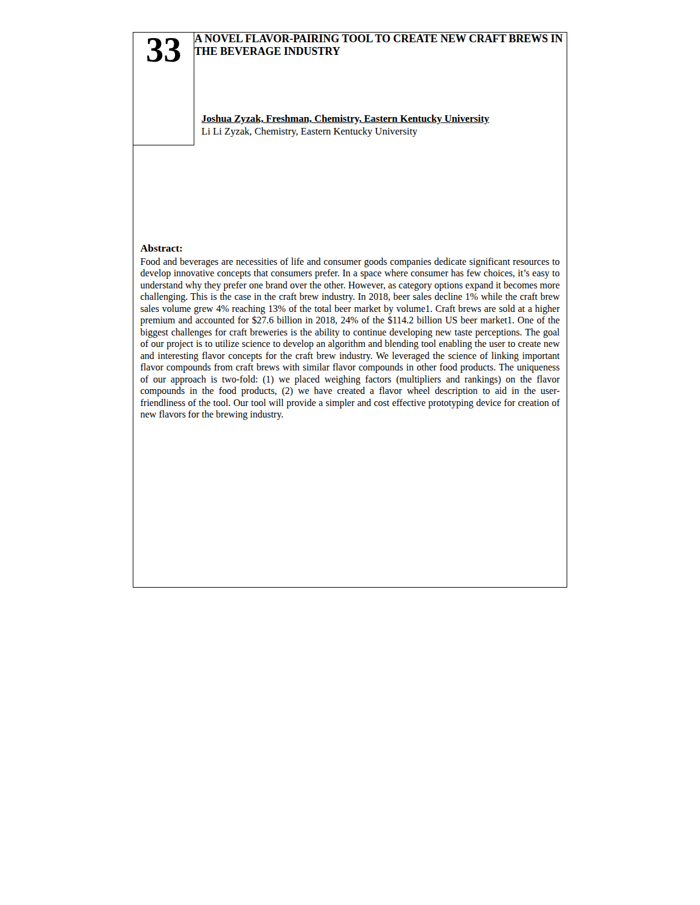| 33 | A Novel Flavor-Pairing Tool to Create New Craft Brews in the Beverage Industry Joshua Zyzak, Freshman, Chemistry, Eastern Kentucky University Li Li Zyzak, Chemistry, Eastern Kentucky University |
Abstract:
Food and beverages are necessities of life and consumer goods companies dedicate significant resources to develop innovative concepts that consumers prefer. In a space where consumer has few choices, it’s easy to understand why they prefer one brand over the other. However, as category options expand it becomes more challenging. This is the case in the craft brew industry. In 2018, beer sales decline 1% while the craft brew sales volume grew 4% reaching 13% of the total beer market by volume1. Craft brews are sold at a higher premium and accounted for $27.6 billion in 2018, 24% of the $114.2 billion US beer market1. One of the biggest challenges for craft breweries is the ability to continue developing new taste perceptions. The goal of our project is to utilize science to develop an algorithm and blending tool enabling the user to create new and interesting flavor concepts for the craft brew industry. We leveraged the science of linking important flavor compounds from craft brews with similar flavor compounds in other food products. The uniqueness of our approach is two-fold: (1) we placed weighing factors (multipliers and rankings) on the flavor compounds in the food products, (2) we have created a flavor wheel description to aid in the user-friendliness of the tool. Our tool will provide a simpler and cost effective prototyping device for creation of new flavors for the brewing industry.